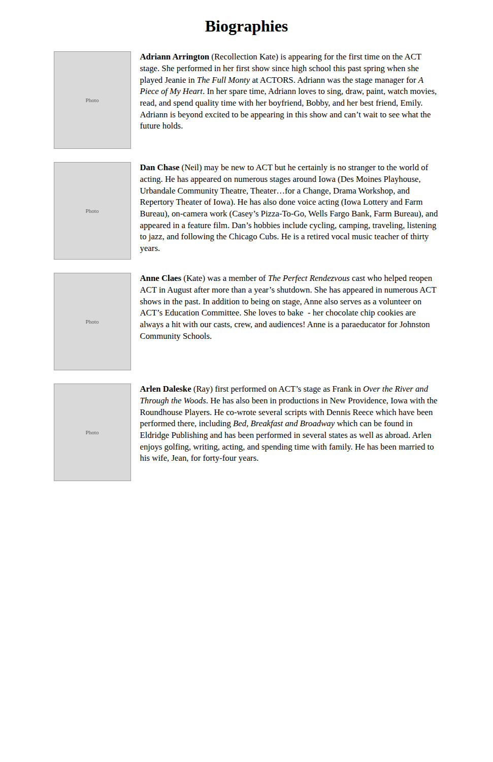Biographies
Photo
Adriann Arrington (Recollection Kate) is appearing for the first time on the ACT stage. She performed in her first show since high school this past spring when she played Jeanie in The Full Monty at ACTORS. Adriann was the stage manager for A Piece of My Heart. In her spare time, Adriann loves to sing, draw, paint, watch movies, read, and spend quality time with her boyfriend, Bobby, and her best friend, Emily. Adriann is beyond excited to be appearing in this show and can’t wait to see what the future holds.
Photo
Dan Chase (Neil) may be new to ACT but he certainly is no stranger to the world of acting. He has appeared on numerous stages around Iowa (Des Moines Playhouse, Urbandale Community Theatre, Theater…for a Change, Drama Workshop, and Repertory Theater of Iowa). He has also done voice acting (Iowa Lottery and Farm Bureau), on-camera work (Casey’s Pizza-To-Go, Wells Fargo Bank, Farm Bureau), and appeared in a feature film. Dan’s hobbies include cycling, camping, traveling, listening to jazz, and following the Chicago Cubs. He is a retired vocal music teacher of thirty years.
Photo
Anne Claes (Kate) was a member of The Perfect Rendezvous cast who helped reopen ACT in August after more than a year’s shutdown. She has appeared in numerous ACT shows in the past. In addition to being on stage, Anne also serves as a volunteer on ACT’s Education Committee. She loves to bake - her chocolate chip cookies are always a hit with our casts, crew, and audiences! Anne is a paraeducator for Johnston Community Schools.
Photo
Arlen Daleske (Ray) first performed on ACT’s stage as Frank in Over the River and Through the Woods. He has also been in productions in New Providence, Iowa with the Roundhouse Players. He co-wrote several scripts with Dennis Reece which have been performed there, including Bed, Breakfast and Broadway which can be found in Eldridge Publishing and has been performed in several states as well as abroad. Arlen enjoys golfing, writing, acting, and spending time with family. He has been married to his wife, Jean, for forty-four years.